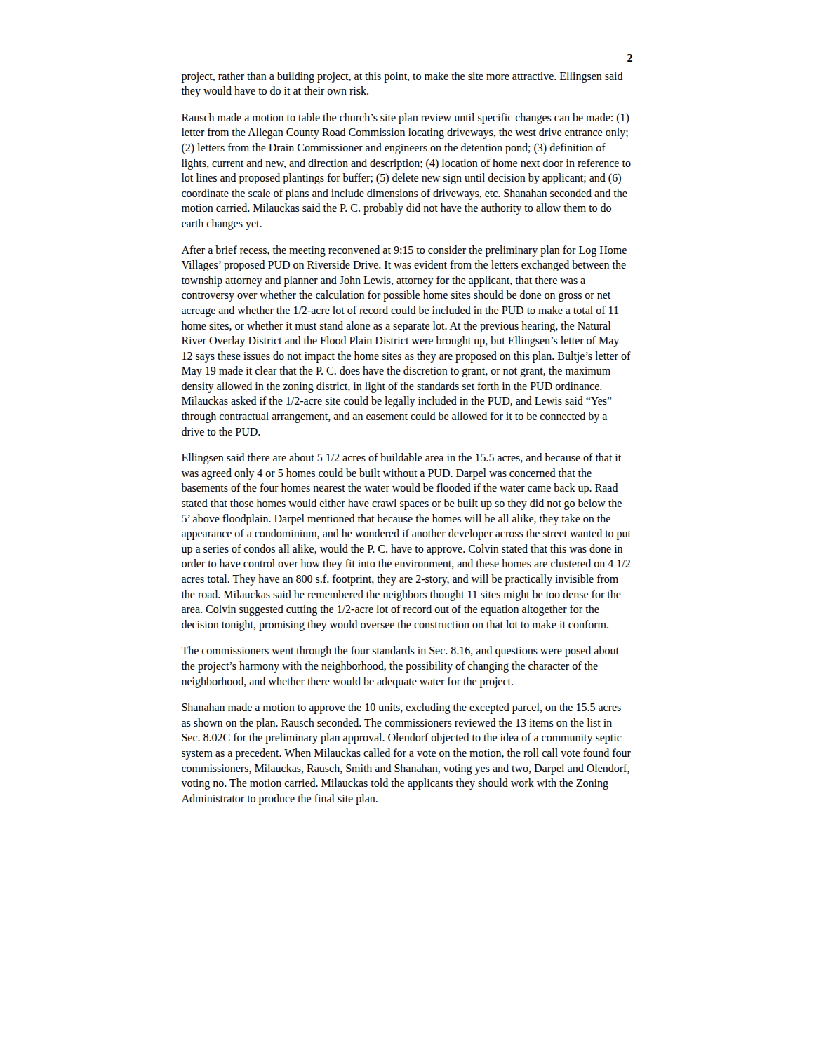2
project, rather than a building project, at this point, to make the site more attractive. Ellingsen said they would have to do it at their own risk.
Rausch made a motion to table the church’s site plan review until specific changes can be made: (1) letter from the Allegan County Road Commission locating driveways, the west drive entrance only; (2) letters from the Drain Commissioner and engineers on the detention pond; (3) definition of lights, current and new, and direction and description; (4) location of home next door in reference to lot lines and proposed plantings for buffer; (5) delete new sign until decision by applicant; and (6) coordinate the scale of plans and include dimensions of driveways, etc. Shanahan seconded and the motion carried. Milauckas said the P. C. probably did not have the authority to allow them to do earth changes yet.
After a brief recess, the meeting reconvened at 9:15 to consider the preliminary plan for Log Home Villages’ proposed PUD on Riverside Drive. It was evident from the letters exchanged between the township attorney and planner and John Lewis, attorney for the applicant, that there was a controversy over whether the calculation for possible home sites should be done on gross or net acreage and whether the 1/2-acre lot of record could be included in the PUD to make a total of 11 home sites, or whether it must stand alone as a separate lot. At the previous hearing, the Natural River Overlay District and the Flood Plain District were brought up, but Ellingsen’s letter of May 12 says these issues do not impact the home sites as they are proposed on this plan. Bultje’s letter of May 19 made it clear that the P. C. does have the discretion to grant, or not grant, the maximum density allowed in the zoning district, in light of the standards set forth in the PUD ordinance. Milauckas asked if the 1/2-acre site could be legally included in the PUD, and Lewis said “Yes” through contractual arrangement, and an easement could be allowed for it to be connected by a drive to the PUD.
Ellingsen said there are about 5 1/2 acres of buildable area in the 15.5 acres, and because of that it was agreed only 4 or 5 homes could be built without a PUD. Darpel was concerned that the basements of the four homes nearest the water would be flooded if the water came back up. Raad stated that those homes would either have crawl spaces or be built up so they did not go below the 5’ above floodplain. Darpel mentioned that because the homes will be all alike, they take on the appearance of a condominium, and he wondered if another developer across the street wanted to put up a series of condos all alike, would the P. C. have to approve. Colvin stated that this was done in order to have control over how they fit into the environment, and these homes are clustered on 4 1/2 acres total. They have an 800 s.f. footprint, they are 2-story, and will be practically invisible from the road. Milauckas said he remembered the neighbors thought 11 sites might be too dense for the area. Colvin suggested cutting the 1/2-acre lot of record out of the equation altogether for the decision tonight, promising they would oversee the construction on that lot to make it conform.
The commissioners went through the four standards in Sec. 8.16, and questions were posed about the project’s harmony with the neighborhood, the possibility of changing the character of the neighborhood, and whether there would be adequate water for the project.
Shanahan made a motion to approve the 10 units, excluding the excepted parcel, on the 15.5 acres as shown on the plan. Rausch seconded. The commissioners reviewed the 13 items on the list in Sec. 8.02C for the preliminary plan approval. Olendorf objected to the idea of a community septic system as a precedent. When Milauckas called for a vote on the motion, the roll call vote found four commissioners, Milauckas, Rausch, Smith and Shanahan, voting yes and two, Darpel and Olendorf, voting no. The motion carried. Milauckas told the applicants they should work with the Zoning Administrator to produce the final site plan.